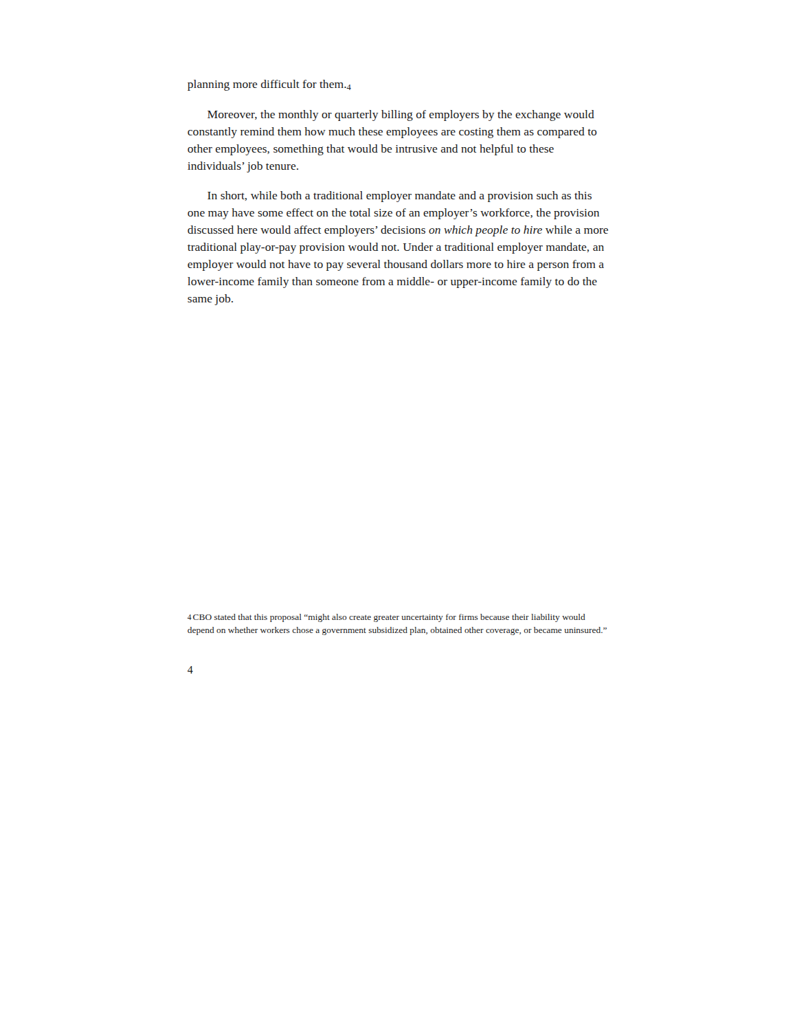planning more difficult for them.4
Moreover, the monthly or quarterly billing of employers by the exchange would constantly remind them how much these employees are costing them as compared to other employees, something that would be intrusive and not helpful to these individuals’ job tenure.
In short, while both a traditional employer mandate and a provision such as this one may have some effect on the total size of an employer’s workforce, the provision discussed here would affect employers’ decisions on which people to hire while a more traditional play-or-pay provision would not. Under a traditional employer mandate, an employer would not have to pay several thousand dollars more to hire a person from a lower-income family than someone from a middle- or upper-income family to do the same job.
4 CBO stated that this proposal “might also create greater uncertainty for firms because their liability would depend on whether workers chose a government subsidized plan, obtained other coverage, or became uninsured.”
4